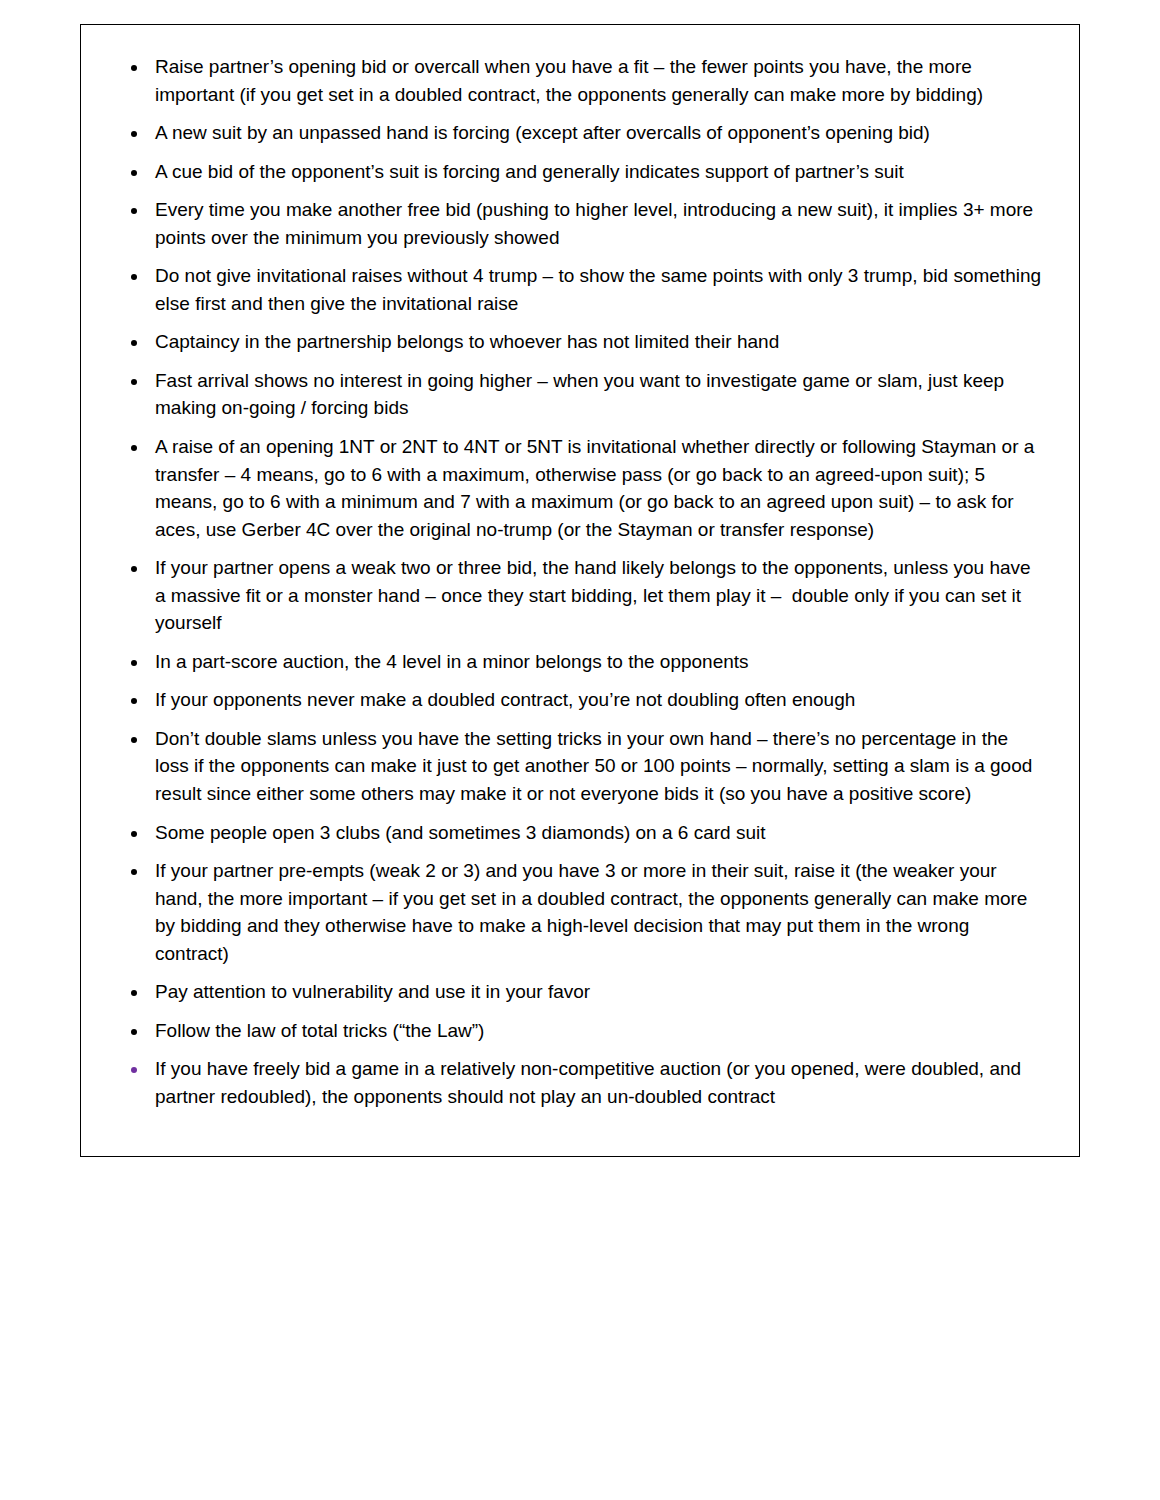Raise partner’s opening bid or overcall when you have a fit – the fewer points you have, the more important (if you get set in a doubled contract, the opponents generally can make more by bidding)
A new suit by an unpassed hand is forcing (except after overcalls of opponent’s opening bid)
A cue bid of the opponent’s suit is forcing and generally indicates support of partner’s suit
Every time you make another free bid (pushing to higher level, introducing a new suit), it implies 3+ more points over the minimum you previously showed
Do not give invitational raises without 4 trump – to show the same points with only 3 trump, bid something else first and then give the invitational raise
Captaincy in the partnership belongs to whoever has not limited their hand
Fast arrival shows no interest in going higher – when you want to investigate game or slam, just keep making on-going / forcing bids
A raise of an opening 1NT or 2NT to 4NT or 5NT is invitational whether directly or following Stayman or a transfer – 4 means, go to 6 with a maximum, otherwise pass (or go back to an agreed-upon suit); 5 means, go to 6 with a minimum and 7 with a maximum (or go back to an agreed upon suit) – to ask for aces, use Gerber 4C over the original no-trump (or the Stayman or transfer response)
If your partner opens a weak two or three bid, the hand likely belongs to the opponents, unless you have a massive fit or a monster hand – once they start bidding, let them play it – double only if you can set it yourself
In a part-score auction, the 4 level in a minor belongs to the opponents
If your opponents never make a doubled contract, you’re not doubling often enough
Don’t double slams unless you have the setting tricks in your own hand – there’s no percentage in the loss if the opponents can make it just to get another 50 or 100 points – normally, setting a slam is a good result since either some others may make it or not everyone bids it (so you have a positive score)
Some people open 3 clubs (and sometimes 3 diamonds) on a 6 card suit
If your partner pre-empts (weak 2 or 3) and you have 3 or more in their suit, raise it (the weaker your hand, the more important – if you get set in a doubled contract, the opponents generally can make more by bidding and they otherwise have to make a high-level decision that may put them in the wrong contract)
Pay attention to vulnerability and use it in your favor
Follow the law of total tricks (“the Law”)
If you have freely bid a game in a relatively non-competitive auction (or you opened, were doubled, and partner redoubled), the opponents should not play an un-doubled contract